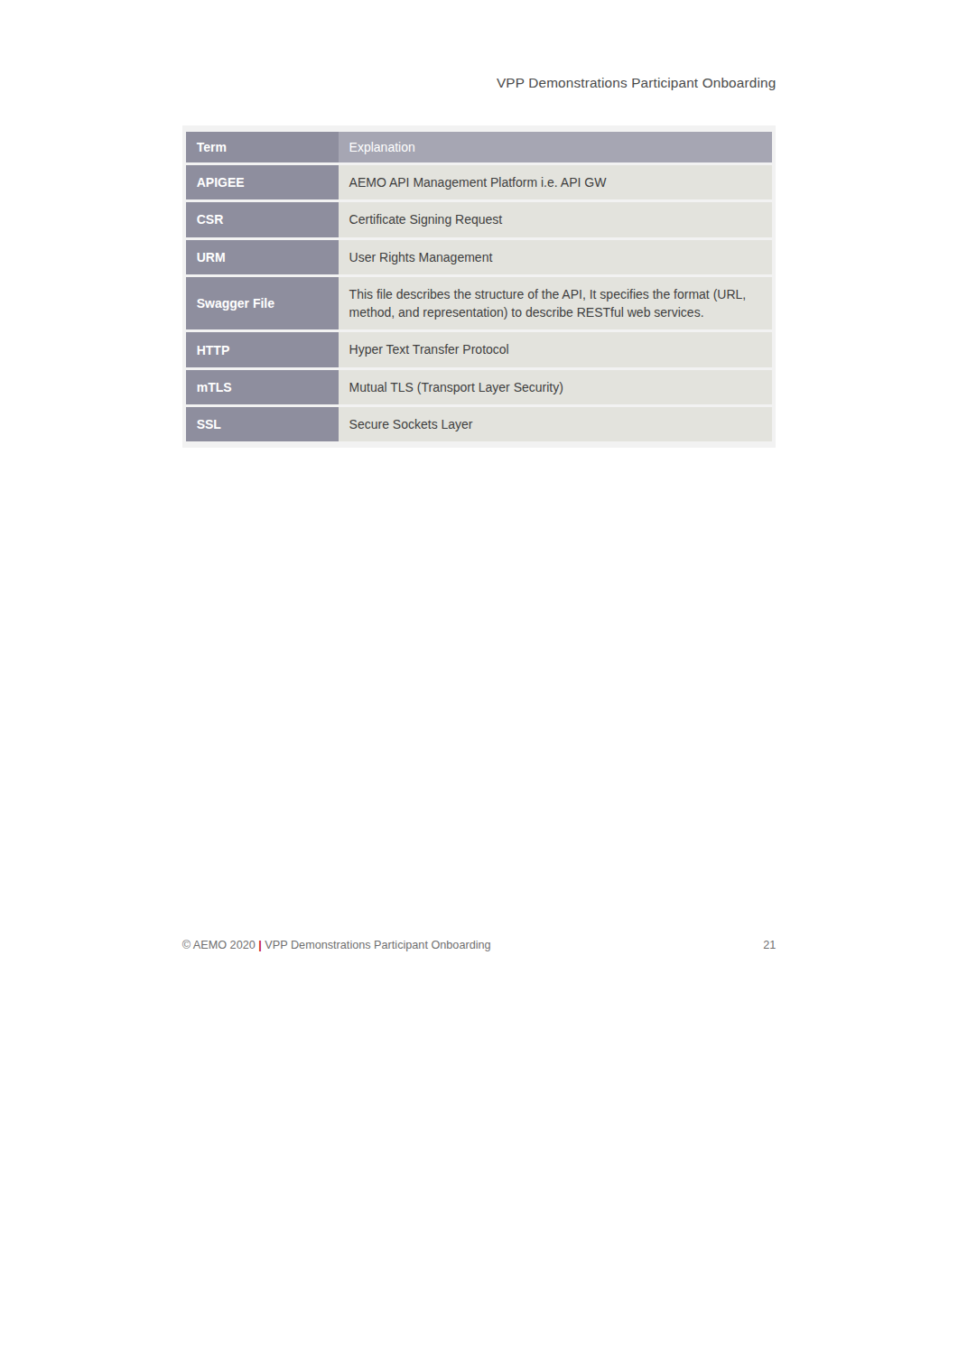VPP Demonstrations Participant Onboarding
| Term | Explanation |
| --- | --- |
| APIGEE | AEMO API Management Platform i.e. API GW |
| CSR | Certificate Signing Request |
| URM | User Rights Management |
| Swagger File | This file describes the structure of the API, It specifies the format (URL, method, and representation) to describe RESTful web services. |
| HTTP | Hyper Text Transfer Protocol |
| mTLS | Mutual TLS (Transport Layer Security) |
| SSL | Secure Sockets Layer |
© AEMO 2020 | VPP Demonstrations Participant Onboarding
21